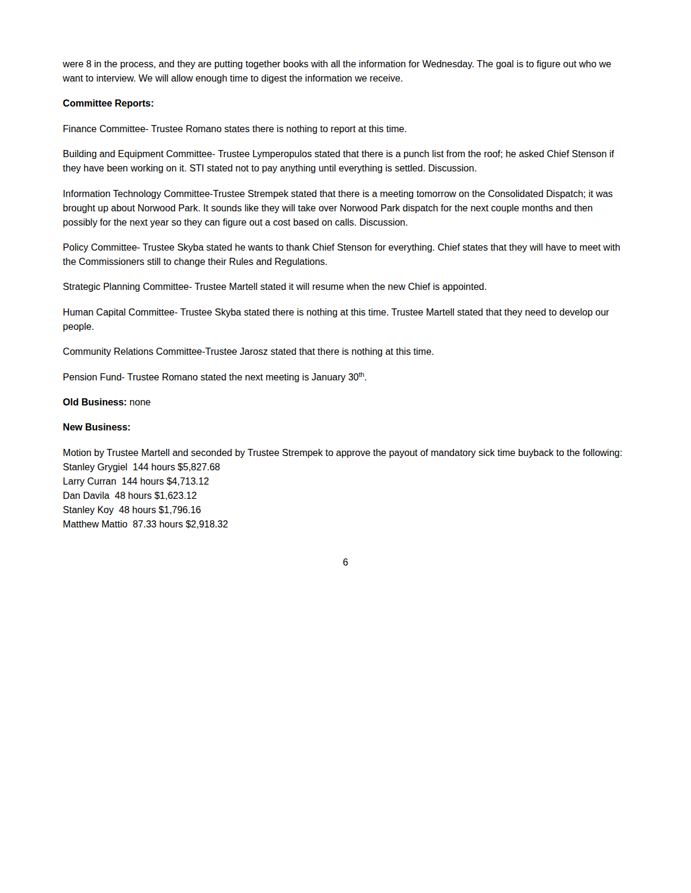were 8 in the process, and they are putting together books with all the information for Wednesday. The goal is to figure out who we want to interview. We will allow enough time to digest the information we receive.
Committee Reports:
Finance Committee- Trustee Romano states there is nothing to report at this time.
Building and Equipment Committee- Trustee Lymperopulos stated that there is a punch list from the roof; he asked Chief Stenson if they have been working on it. STI stated not to pay anything until everything is settled. Discussion.
Information Technology Committee-Trustee Strempek stated that there is a meeting tomorrow on the Consolidated Dispatch; it was brought up about Norwood Park. It sounds like they will take over Norwood Park dispatch for the next couple months and then possibly for the next year so they can figure out a cost based on calls. Discussion.
Policy Committee- Trustee Skyba stated he wants to thank Chief Stenson for everything. Chief states that they will have to meet with the Commissioners still to change their Rules and Regulations.
Strategic Planning Committee- Trustee Martell stated it will resume when the new Chief is appointed.
Human Capital Committee- Trustee Skyba stated there is nothing at this time. Trustee Martell stated that they need to develop our people.
Community Relations Committee-Trustee Jarosz stated that there is nothing at this time.
Pension Fund- Trustee Romano stated the next meeting is January 30th.
Old Business: none
New Business:
Motion by Trustee Martell and seconded by Trustee Strempek to approve the payout of mandatory sick time buyback to the following:
Stanley Grygiel 144 hours $5,827.68
Larry Curran 144 hours $4,713.12
Dan Davila 48 hours $1,623.12
Stanley Koy 48 hours $1,796.16
Matthew Mattio 87.33 hours $2,918.32
6